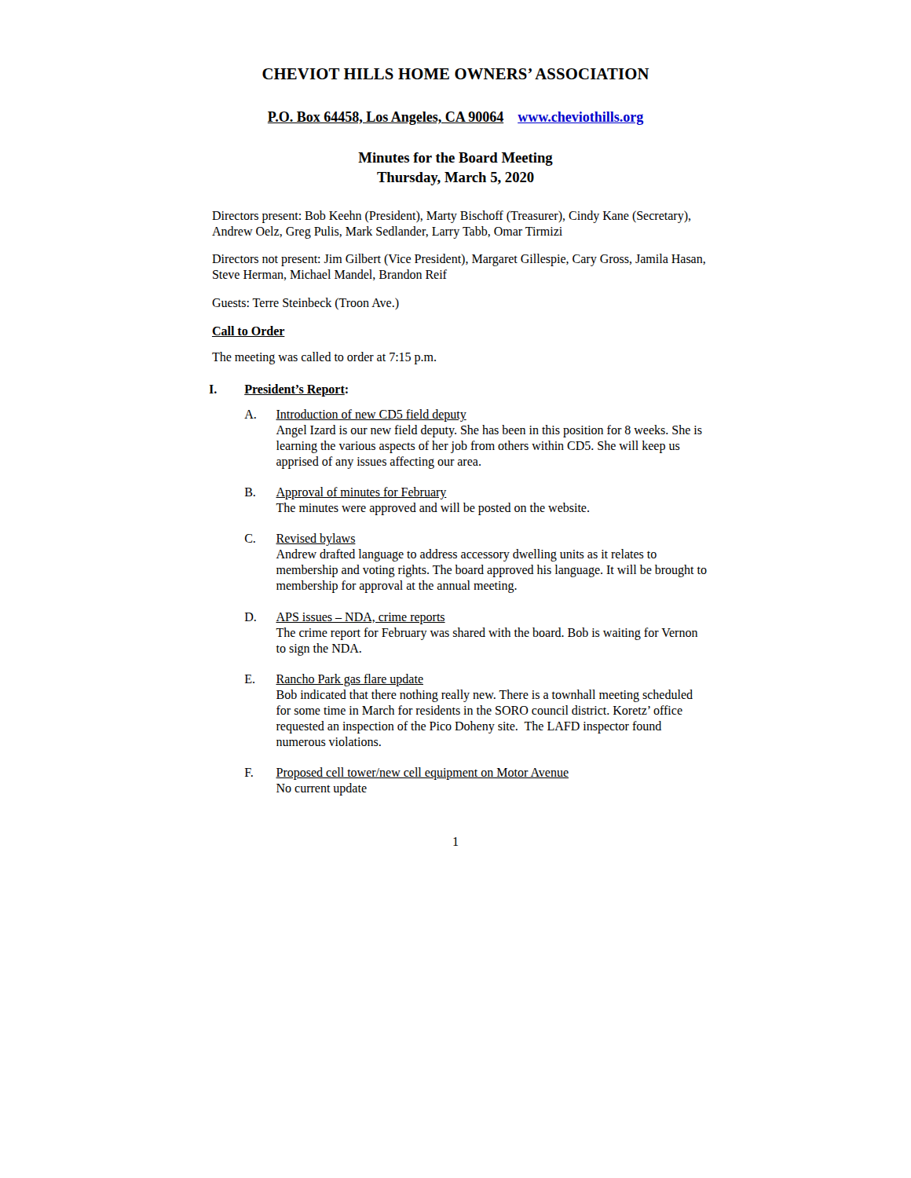CHEVIOT HILLS HOME OWNERS’ ASSOCIATION
P.O. Box 64458, Los Angeles, CA 90064 www.cheviothills.org
Minutes for the Board Meeting
Thursday, March 5, 2020
Directors present: Bob Keehn (President), Marty Bischoff (Treasurer), Cindy Kane (Secretary), Andrew Oelz, Greg Pulis, Mark Sedlander, Larry Tabb, Omar Tirmizi
Directors not present: Jim Gilbert (Vice President), Margaret Gillespie, Cary Gross, Jamila Hasan, Steve Herman, Michael Mandel, Brandon Reif
Guests: Terre Steinbeck (Troon Ave.)
Call to Order
The meeting was called to order at 7:15 p.m.
President’s Report:
Introduction of new CD5 field deputy Angel Izard is our new field deputy. She has been in this position for 8 weeks. She is learning the various aspects of her job from others within CD5. She will keep us apprised of any issues affecting our area.
Approval of minutes for February The minutes were approved and will be posted on the website.
Revised bylaws Andrew drafted language to address accessory dwelling units as it relates to membership and voting rights. The board approved his language. It will be brought to membership for approval at the annual meeting.
APS issues – NDA, crime reports The crime report for February was shared with the board. Bob is waiting for Vernon to sign the NDA.
Rancho Park gas flare update Bob indicated that there nothing really new. There is a townhall meeting scheduled for some time in March for residents in the SORO council district. Koretz’ office requested an inspection of the Pico Doheny site. The LAFD inspector found numerous violations.
Proposed cell tower/new cell equipment on Motor Avenue No current update
1